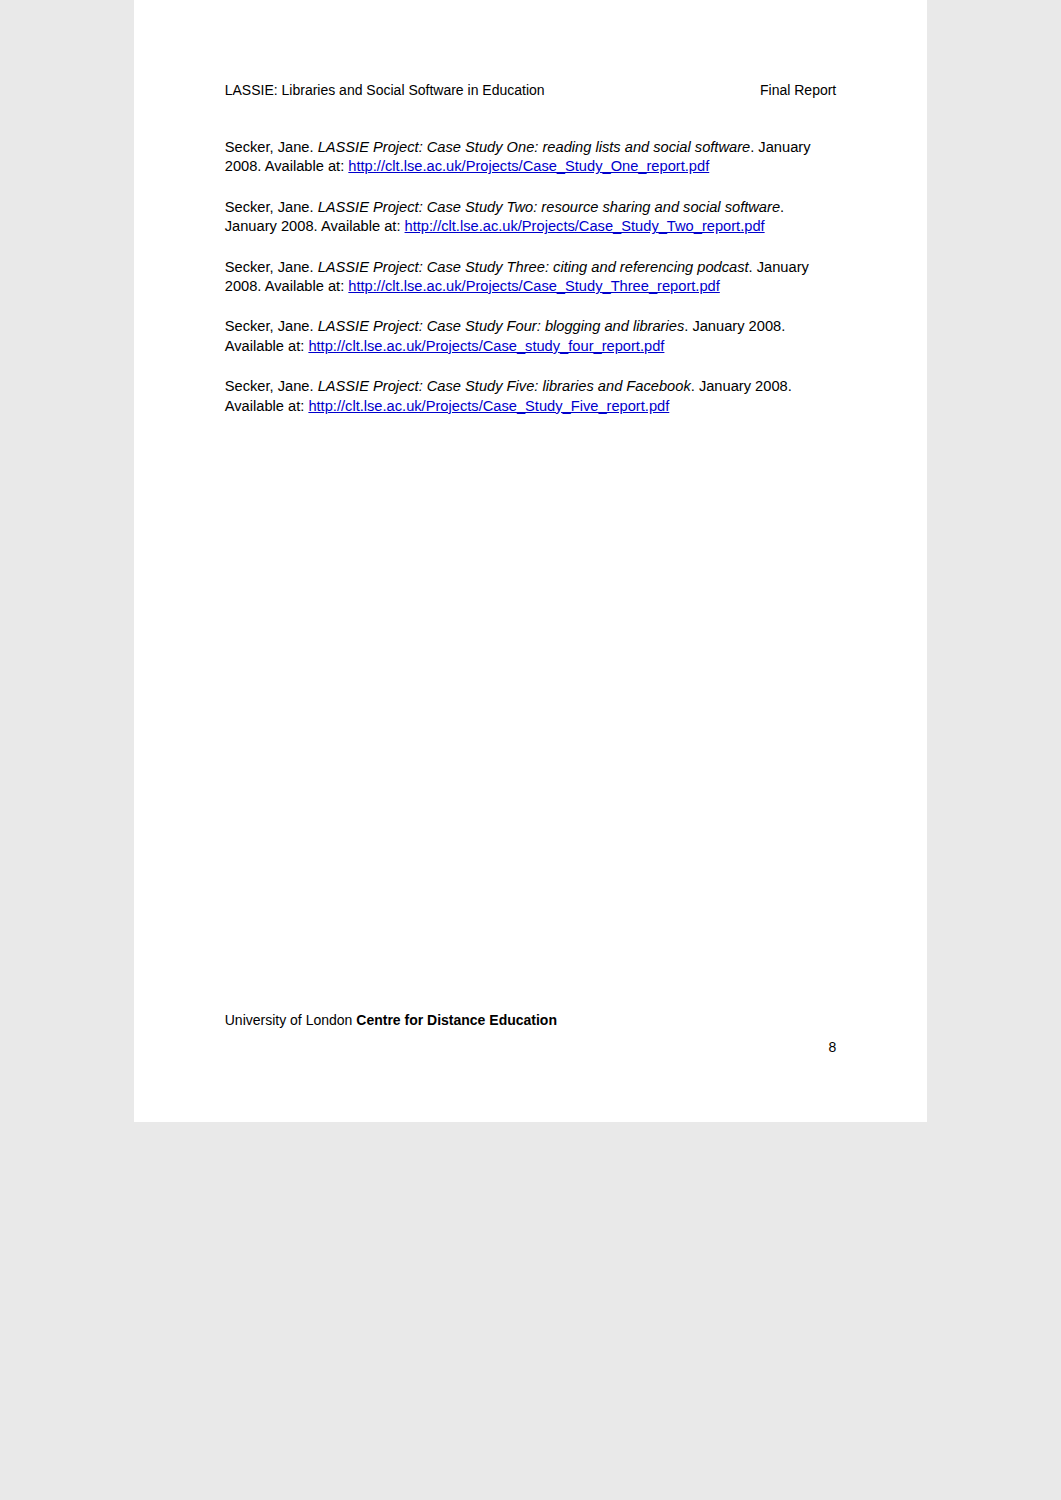LASSIE: Libraries and Social Software in Education Final Report
Secker, Jane. LASSIE Project: Case Study One: reading lists and social software. January 2008. Available at: http://clt.lse.ac.uk/Projects/Case_Study_One_report.pdf
Secker, Jane. LASSIE Project: Case Study Two: resource sharing and social software. January 2008. Available at: http://clt.lse.ac.uk/Projects/Case_Study_Two_report.pdf
Secker, Jane. LASSIE Project: Case Study Three: citing and referencing podcast. January 2008. Available at: http://clt.lse.ac.uk/Projects/Case_Study_Three_report.pdf
Secker, Jane. LASSIE Project: Case Study Four: blogging and libraries. January 2008. Available at: http://clt.lse.ac.uk/Projects/Case_study_four_report.pdf
Secker, Jane. LASSIE Project: Case Study Five: libraries and Facebook. January 2008. Available at: http://clt.lse.ac.uk/Projects/Case_Study_Five_report.pdf
University of London Centre for Distance Education
8